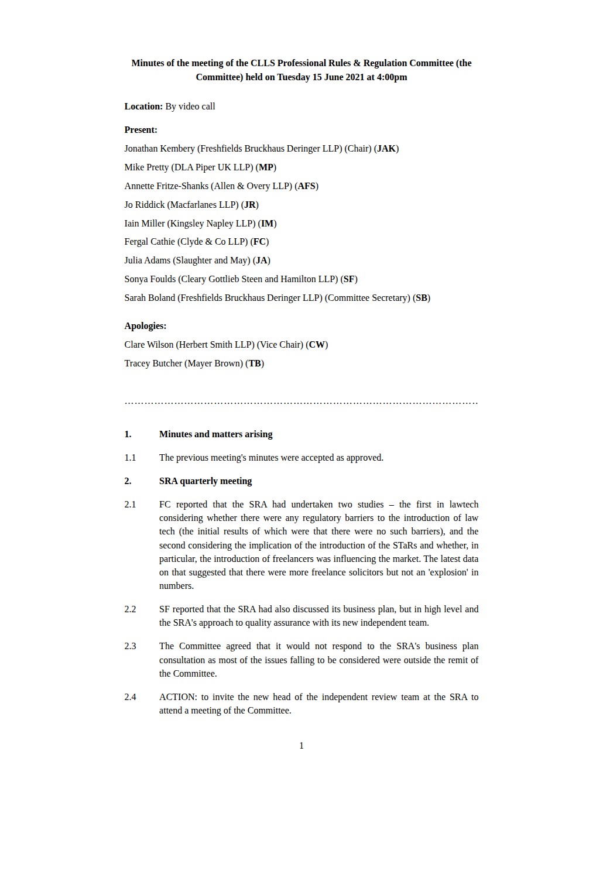Minutes of the meeting of the CLLS Professional Rules & Regulation Committee (the Committee) held on Tuesday 15 June 2021 at 4:00pm
Location: By video call
Present:
Jonathan Kembery (Freshfields Bruckhaus Deringer LLP) (Chair) (JAK)
Mike Pretty (DLA Piper UK LLP) (MP)
Annette Fritze-Shanks (Allen & Overy LLP) (AFS)
Jo Riddick (Macfarlanes LLP) (JR)
Iain Miller (Kingsley Napley LLP) (IM)
Fergal Cathie (Clyde & Co LLP) (FC)
Julia Adams (Slaughter and May) (JA)
Sonya Foulds (Cleary Gottlieb Steen and Hamilton LLP) (SF)
Sarah Boland (Freshfields Bruckhaus Deringer LLP) (Committee Secretary) (SB)
Apologies:
Clare Wilson (Herbert Smith LLP) (Vice Chair) (CW)
Tracey Butcher (Mayer Brown) (TB)
……………………………………………………………………………………………………
1.
Minutes and matters arising
1.1
The previous meeting's minutes were accepted as approved.
2.
SRA quarterly meeting
2.1
FC reported that the SRA had undertaken two studies – the first in lawtech considering whether there were any regulatory barriers to the introduction of law tech (the initial results of which were that there were no such barriers), and the second considering the implication of the introduction of the STaRs and whether, in particular, the introduction of freelancers was influencing the market. The latest data on that suggested that there were more freelance solicitors but not an 'explosion' in numbers.
2.2
SF reported that the SRA had also discussed its business plan, but in high level and the SRA's approach to quality assurance with its new independent team.
2.3
The Committee agreed that it would not respond to the SRA's business plan consultation as most of the issues falling to be considered were outside the remit of the Committee.
2.4
ACTION: to invite the new head of the independent review team at the SRA to attend a meeting of the Committee.
1